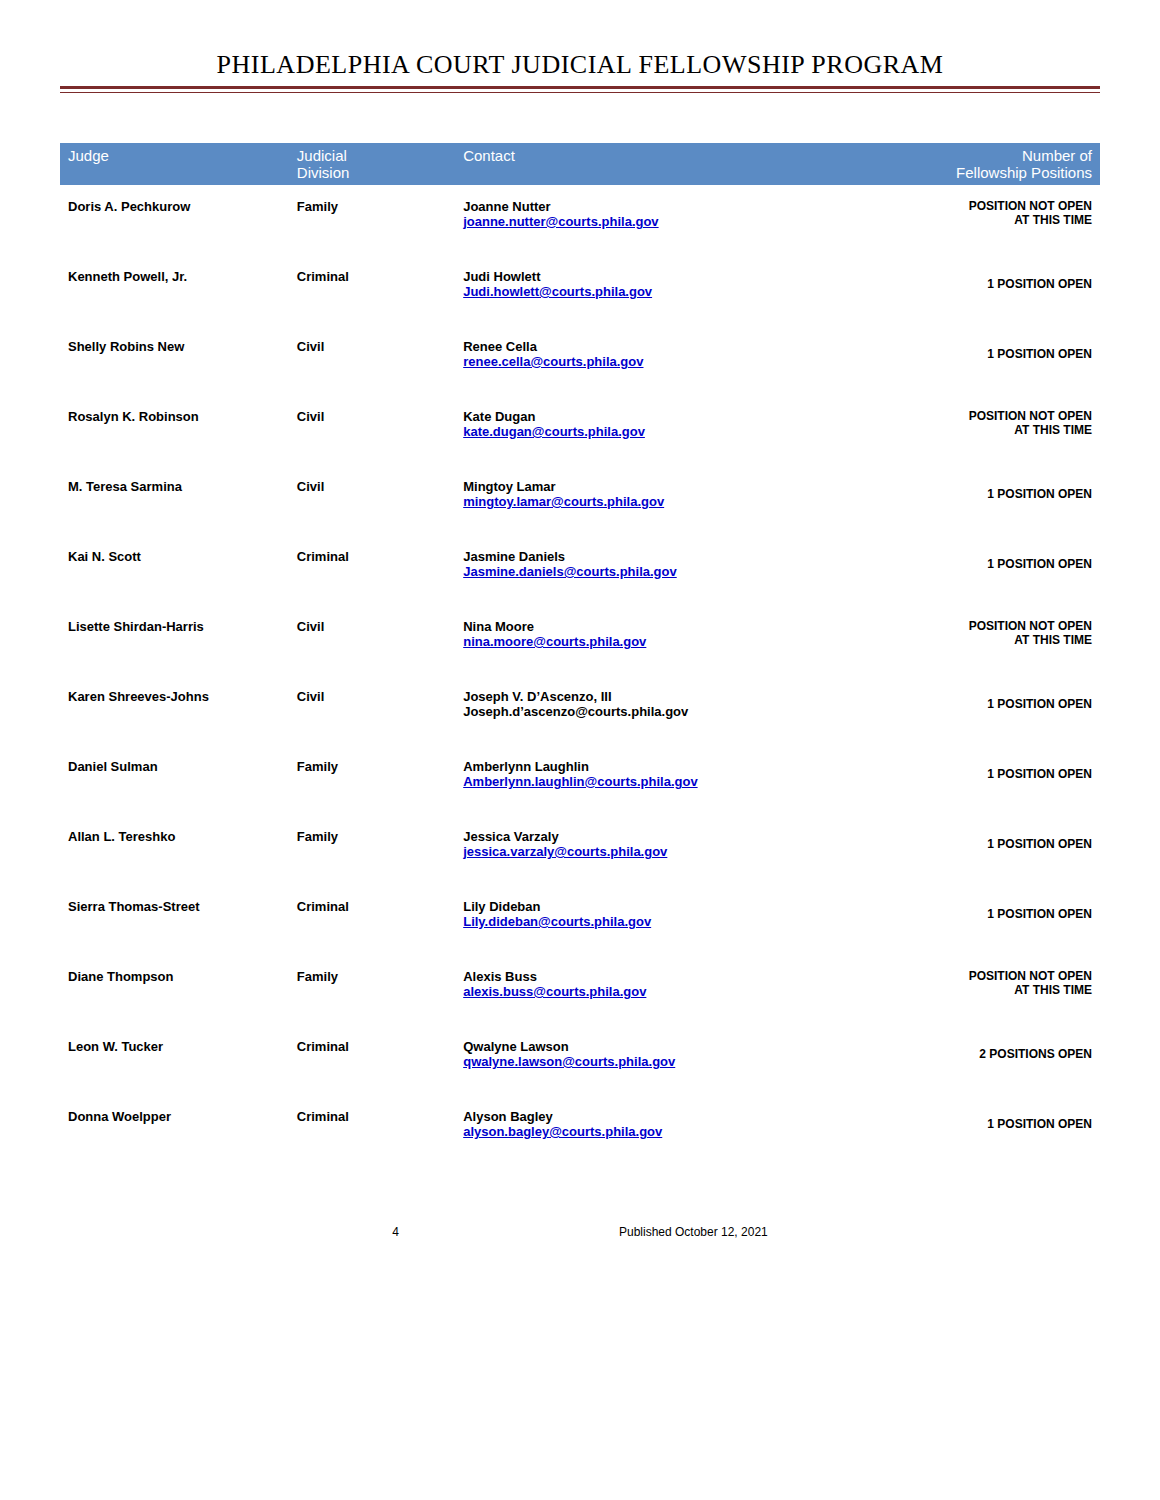PHILADELPHIA COURT JUDICIAL FELLOWSHIP PROGRAM
| Judge | Judicial Division | Contact | Number of Fellowship Positions |
| --- | --- | --- | --- |
| Doris A. Pechkurow | Family | Joanne Nutter joanne.nutter@courts.phila.gov | POSITION NOT OPEN AT THIS TIME |
| Kenneth Powell, Jr. | Criminal | Judi Howlett Judi.howlett@courts.phila.gov | 1 POSITION OPEN |
| Shelly Robins New | Civil | Renee Cella renee.cella@courts.phila.gov | 1 POSITION OPEN |
| Rosalyn K. Robinson | Civil | Kate Dugan kate.dugan@courts.phila.gov | POSITION NOT OPEN AT THIS TIME |
| M. Teresa Sarmina | Civil | Mingtoy Lamar mingtoy.lamar@courts.phila.gov | 1 POSITION OPEN |
| Kai N. Scott | Criminal | Jasmine Daniels Jasmine.daniels@courts.phila.gov | 1 POSITION OPEN |
| Lisette Shirdan-Harris | Civil | Nina Moore nina.moore@courts.phila.gov | POSITION NOT OPEN AT THIS TIME |
| Karen Shreeves-Johns | Civil | Joseph V. D’Ascenzo, III Joseph.d’ascenzo@courts.phila.gov | 1 POSITION OPEN |
| Daniel Sulman | Family | Amberlynn Laughlin Amberlynn.laughlin@courts.phila.gov | 1 POSITION OPEN |
| Allan L. Tereshko | Family | Jessica Varzaly jessica.varzaly@courts.phila.gov | 1 POSITION OPEN |
| Sierra Thomas-Street | Criminal | Lily Dideban Lily.dideban@courts.phila.gov | 1 POSITION OPEN |
| Diane Thompson | Family | Alexis Buss alexis.buss@courts.phila.gov | POSITION NOT OPEN AT THIS TIME |
| Leon W. Tucker | Criminal | Qwalyne Lawson qwalyne.lawson@courts.phila.gov | 2 POSITIONS OPEN |
| Donna Woelpper | Criminal | Alyson Bagley alyson.bagley@courts.phila.gov | 1 POSITION OPEN |
4 Published October 12, 2021